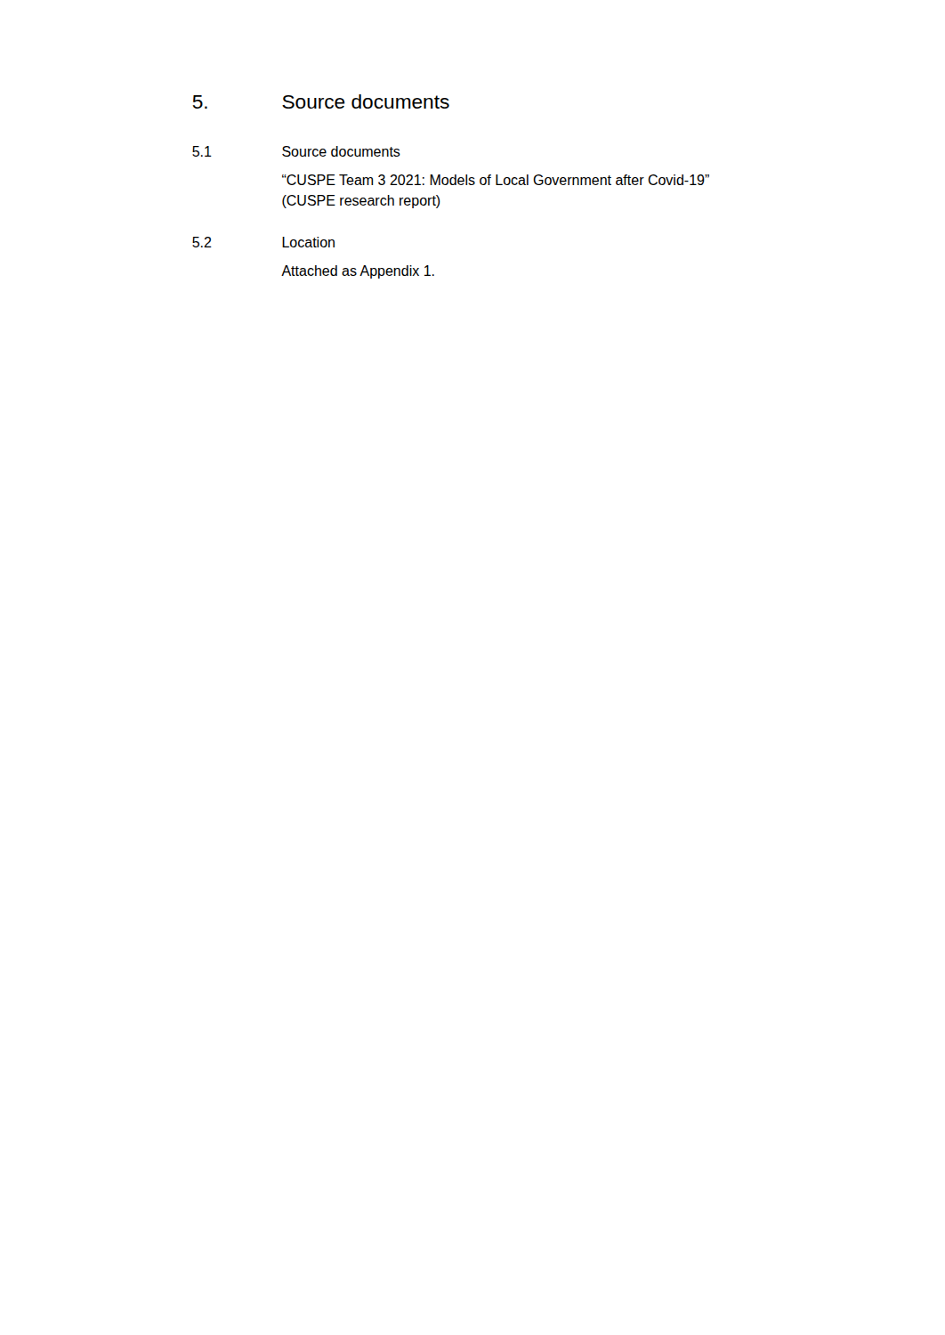5. Source documents
5.1 Source documents
“CUSPE Team 3 2021: Models of Local Government after Covid-19” (CUSPE research report)
5.2 Location
Attached as Appendix 1.